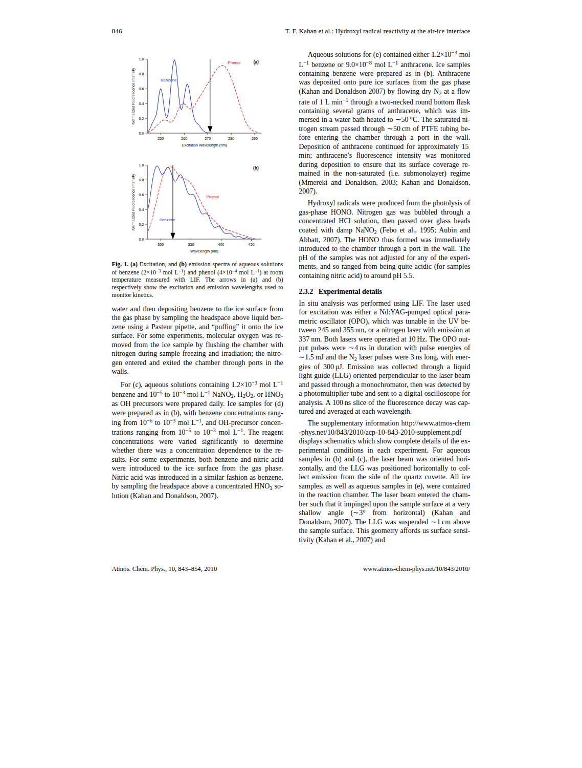846
T. F. Kahan et al.: Hydroxyl radical reactivity at the air-ice interface
0.0 0.2 0.4 0.6 0.8 1.0 250 260 270 280 290 Excitation Wavelength (nm) Normalized Fluorescence Intensity (a) Phenol Benzene
0.0 0.2 0.4 0.6 0.8 1.0 300 350 400 450 Wavelength (nm) Normalized Fluorescence Intensity (b) Phenol Benzene
Fig. 1. (a) Excitation, and (b) emission spectra of aqueous solutions of benzene (2×10−3 mol L−1) and phenol (4×10−4 mol L−1) at room temperature measured with LIF. The arrows in (a) and (b) respectively show the excitation and emission wavelengths used to monitor kinetics.
water and then depositing benzene to the ice surface from the gas phase by sampling the headspace above liquid benzene using a Pasteur pipette, and “puffing” it onto the ice surface. For some experiments, molecular oxygen was removed from the ice sample by flushing the chamber with nitrogen during sample freezing and irradiation; the nitrogen entered and exited the chamber through ports in the walls.
For (c), aqueous solutions containing 1.2×10−3 mol L−1 benzene and 10−5 to 10−3 mol L−1 NaNO2, H2O2, or HNO3 as OH precursors were prepared daily. Ice samples for (d) were prepared as in (b), with benzene concentrations ranging from 10−6 to 10−3 mol L−1, and OH-precursor concentrations ranging from 10−5 to 10−3 mol L−1. The reagent concentrations were varied significantly to determine whether there was a concentration dependence to the results. For some experiments, both benzene and nitric acid were introduced to the ice surface from the gas phase. Nitric acid was introduced in a similar fashion as benzene, by sampling the headspace above a concentrated HNO3 solution (Kahan and Donaldson, 2007).
Aqueous solutions for (e) contained either 1.2×10−3 mol L−1 benzene or 9.0×10−8 mol L−1 anthracene. Ice samples containing benzene were prepared as in (b). Anthracene was deposited onto pure ice surfaces from the gas phase (Kahan and Donaldson 2007) by flowing dry N2 at a flow rate of 1 L min−1 through a two-necked round bottom flask containing several grams of anthracene, which was immersed in a water bath heated to ∼50 °C. The saturated nitrogen stream passed through ∼50 cm of PTFE tubing before entering the chamber through a port in the wall. Deposition of anthracene continued for approximately 15 min; anthracene’s fluorescence intensity was monitored during deposition to ensure that its surface coverage remained in the non-saturated (i.e. submonolayer) regime (Mmereki and Donaldson, 2003; Kahan and Donaldson, 2007).
Hydroxyl radicals were produced from the photolysis of gas-phase HONO. Nitrogen gas was bubbled through a concentrated HCl solution, then passed over glass beads coated with damp NaNO2 (Febo et al., 1995; Aubin and Abbatt, 2007). The HONO thus formed was immediately introduced to the chamber through a port in the wall. The pH of the samples was not adjusted for any of the experiments, and so ranged from being quite acidic (for samples containing nitric acid) to around pH 5.5.
2.3.2 Experimental details
In situ analysis was performed using LIF. The laser used for excitation was either a Nd:YAG-pumped optical parametric oscillator (OPO), which was tunable in the UV between 245 and 355 nm, or a nitrogen laser with emission at 337 nm. Both lasers were operated at 10 Hz. The OPO output pulses were ∼4 ns in duration with pulse energies of ∼1.5 mJ and the N2 laser pulses were 3 ns long, with energies of 300 μJ. Emission was collected through a liquid light guide (LLG) oriented perpendicular to the laser beam and passed through a monochromator, then was detected by a photomultiplier tube and sent to a digital oscilloscope for analysis. A 100 ns slice of the fluorescence decay was captured and averaged at each wavelength.
The supplementary information http://www.atmos-chem-phys.net/10/843/2010/acp-10-843-2010-supplement.pdf displays schematics which show complete details of the experimental conditions in each experiment. For aqueous samples in (b) and (c), the laser beam was oriented horizontally, and the LLG was positioned horizontally to collect emission from the side of the quartz cuvette. All ice samples, as well as aqueous samples in (e), were contained in the reaction chamber. The laser beam entered the chamber such that it impinged upon the sample surface at a very shallow angle (∼3° from horizontal) (Kahan and Donaldson, 2007). The LLG was suspended ∼1 cm above the sample surface. This geometry affords us surface sensitivity (Kahan et al., 2007) and
Atmos. Chem. Phys., 10, 843–854, 2010
www.atmos-chem-phys.net/10/843/2010/